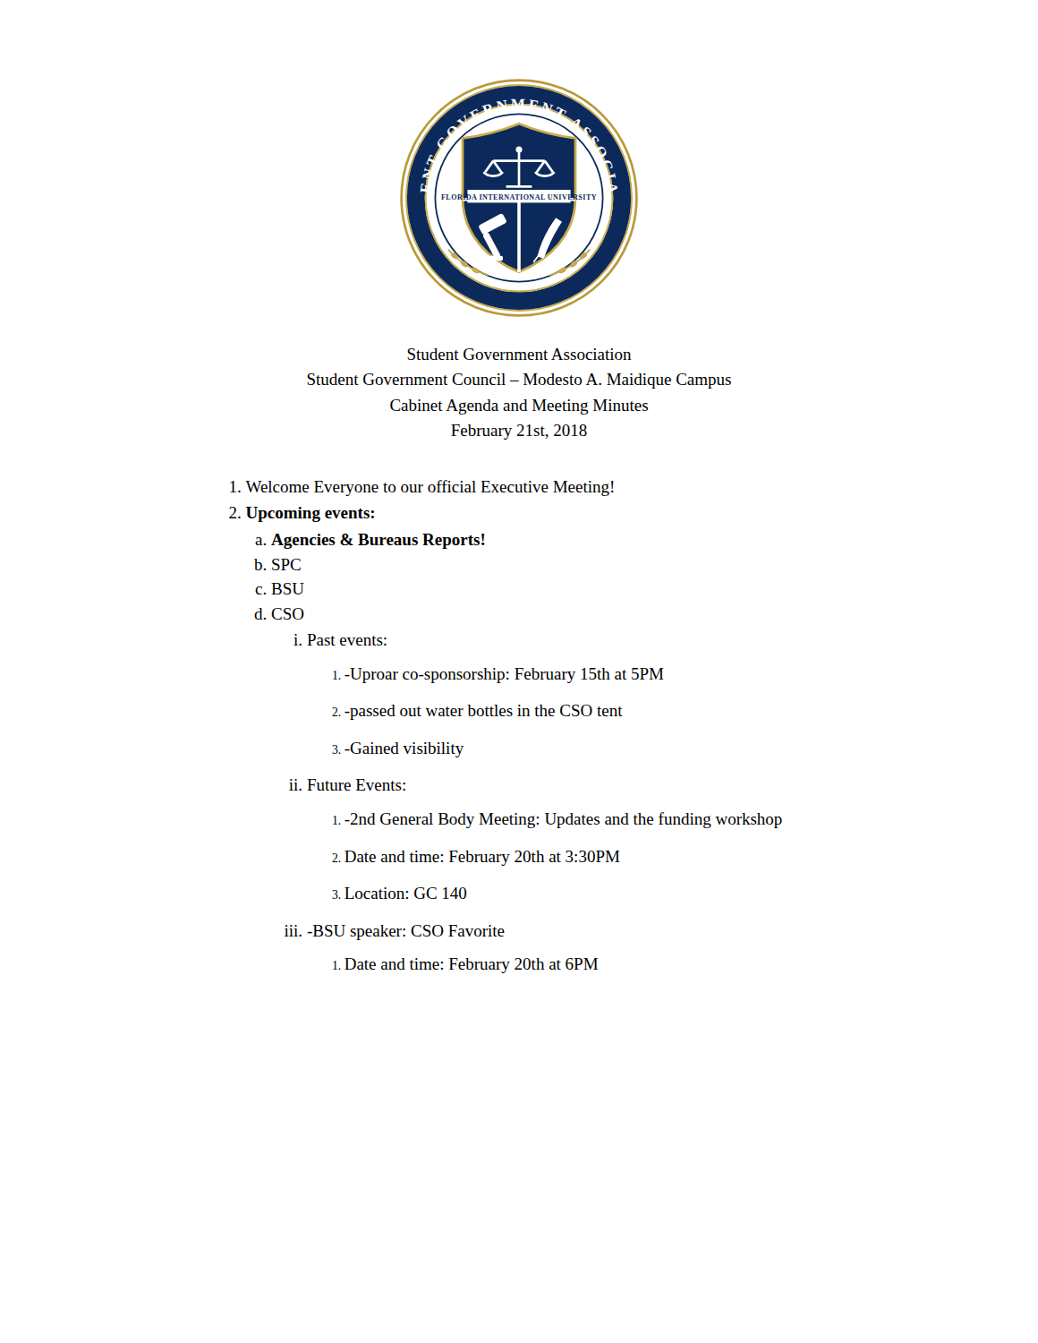STUDENT GOVERNMENT ASSOCIATION 1974 FLORIDA INTERNATIONAL UNIVERSITY
Student Government Association
Student Government Council – Modesto A. Maidique Campus
Cabinet Agenda and Meeting Minutes
February 21st, 2018
Welcome Everyone to our official Executive Meeting!
Upcoming events:
Agencies & Bureaus Reports!
SPC
BSU
CSO
Past events:
-Uproar co-sponsorship: February 15th at 5PM
-passed out water bottles in the CSO tent
-Gained visibility
Future Events:
-2nd General Body Meeting: Updates and the funding workshop
Date and time: February 20th at 3:30PM
Location: GC 140
-BSU speaker: CSO Favorite
Date and time: February 20th at 6PM